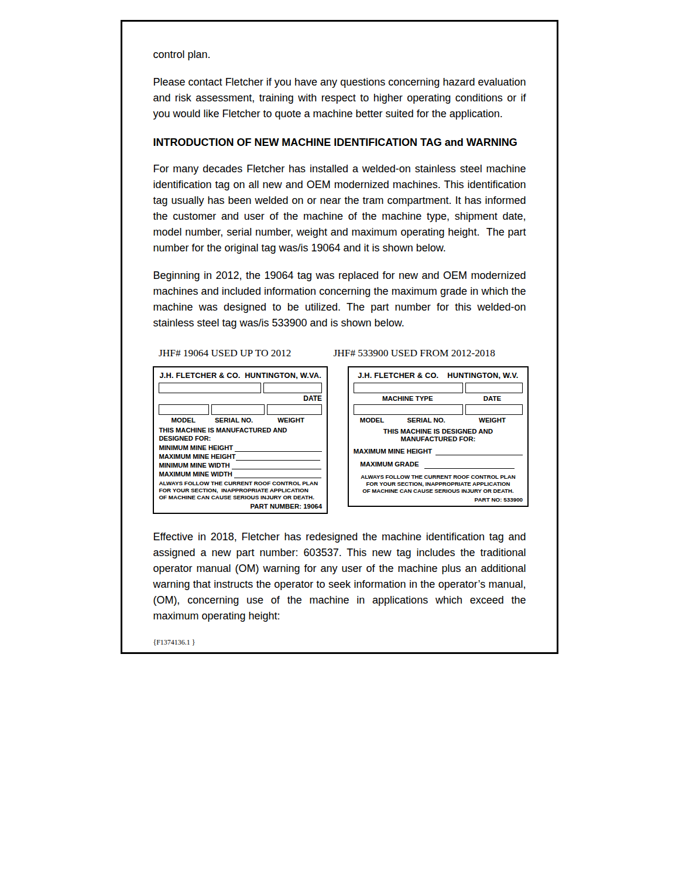control plan.
Please contact Fletcher if you have any questions concerning hazard evaluation and risk assessment, training with respect to higher operating conditions or if you would like Fletcher to quote a machine better suited for the application.
INTRODUCTION OF NEW MACHINE IDENTIFICATION TAG and WARNING
For many decades Fletcher has installed a welded-on stainless steel machine identification tag on all new and OEM modernized machines. This identification tag usually has been welded on or near the tram compartment. It has informed the customer and user of the machine of the machine type, shipment date, model number, serial number, weight and maximum operating height. The part number for the original tag was/is 19064 and it is shown below.
Beginning in 2012, the 19064 tag was replaced for new and OEM modernized machines and included information concerning the maximum grade in which the machine was designed to be utilized. The part number for this welded-on stainless steel tag was/is 533900 and is shown below.
JHF# 19064 USED UP TO 2012 JHF# 533900 USED FROM 2012-2018
J.H. FLETCHER & CO. HUNTINGTON, W.VA.
DATE
MODEL SERIAL NO. WEIGHT
THIS MACHINE IS MANUFACTURED AND DESIGNED FOR:
MINIMUM MINE HEIGHT
MAXIMUM MINE HEIGHT
MINIMUM MINE WIDTH
MAXIMUM MINE WIDTH
ALWAYS FOLLOW THE CURRENT ROOF CONTROL PLAN
FOR YOUR SECTION, INAPPROPRIATE APPLICATION
OF MACHINE CAN CAUSE SERIOUS INJURY OR DEATH.
PART NUMBER: 19064
J.H. FLETCHER & CO. HUNTINGTON, W.V.
MACHINE TYPE DATE
MODEL SERIAL NO. WEIGHT
THIS MACHINE IS DESIGNED AND
MANUFACTURED FOR:
MAXIMUM MINE HEIGHT
MAXIMUM GRADE
ALWAYS FOLLOW THE CURRENT ROOF CONTROL PLAN
FOR YOUR SECTION, INAPPROPRIATE APPLICATION
OF MACHINE CAN CAUSE SERIOUS INJURY OR DEATH.
PART NO: 533900
Effective in 2018, Fletcher has redesigned the machine identification tag and assigned a new part number: 603537. This new tag includes the traditional operator manual (OM) warning for any user of the machine plus an additional warning that instructs the operator to seek information in the operator’s manual, (OM), concerning use of the machine in applications which exceed the maximum operating height:
{F1374136.1 }